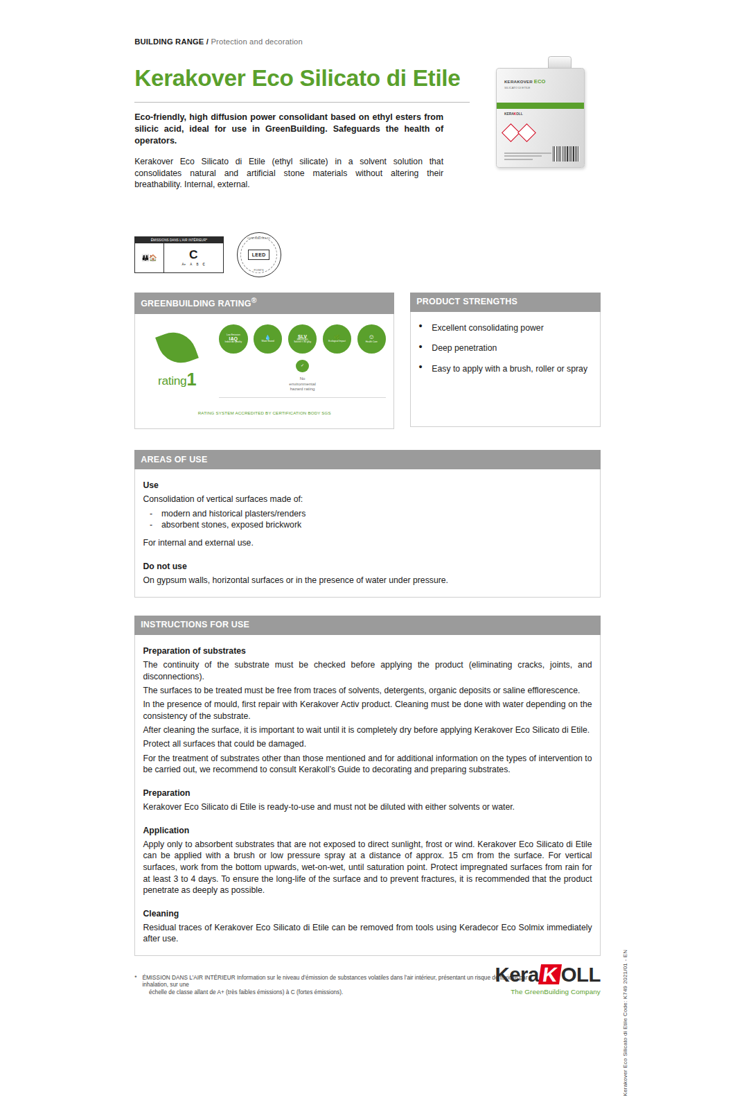BUILDING RANGE / Protection and decoration
Kerakover Eco Silicato di Etile
Eco-friendly, high diffusion power consolidant based on ethyl esters from silicic acid, ideal for use in GreenBuilding. Safeguards the health of operators.
Kerakover Eco Silicato di Etile (ethyl silicate) in a solvent solution that consolidates natural and artificial stone materials without altering their breathability. Internal, external.
KERAKOVER ECO
SILICATO DI ETILE
KERAKOLL
ÉMISSIONS DANS L'AIR INTÉRIEUR*
👪🏠
C
A+ABC
CONTRIBUTES TO LEED POINTS
GREENBUILDING RATING®
rating1
Low Emission IAQ Indoor Air Quality
💧 Water Based
SLV REDUCED Solvent < 80 g/kg
🌿 Ecological Impact
☺ Health Care
✓
No
environmental
hazard rating
RATING SYSTEM ACCREDITED BY CERTIFICATION BODY SGS
PRODUCT STRENGTHS
Excellent consolidating power
Deep penetration
Easy to apply with a brush, roller or spray
AREAS OF USE
Use
Consolidation of vertical surfaces made of:
modern and historical plasters/renders
absorbent stones, exposed brickwork
For internal and external use.
Do not use
On gypsum walls, horizontal surfaces or in the presence of water under pressure.
INSTRUCTIONS FOR USE
Preparation of substrates
The continuity of the substrate must be checked before applying the product (eliminating cracks, joints, and disconnections).
The surfaces to be treated must be free from traces of solvents, detergents, organic deposits or saline efflorescence.
In the presence of mould, first repair with Kerakover Activ product. Cleaning must be done with water depending on the consistency of the substrate.
After cleaning the surface, it is important to wait until it is completely dry before applying Kerakover Eco Silicato di Etile.
Protect all surfaces that could be damaged.
For the treatment of substrates other than those mentioned and for additional information on the types of intervention to be carried out, we recommend to consult Kerakoll’s Guide to decorating and preparing substrates.
Preparation
Kerakover Eco Silicato di Etile is ready-to-use and must not be diluted with either solvents or water.
Application
Apply only to absorbent substrates that are not exposed to direct sunlight, frost or wind. Kerakover Eco Silicato di Etile can be applied with a brush or low pressure spray at a distance of approx. 15 cm from the surface. For vertical surfaces, work from the bottom upwards, wet-on-wet, until saturation point. Protect impregnated surfaces from rain for at least 3 to 4 days. To ensure the long-life of the surface and to prevent fractures, it is recommended that the product penetrate as deeply as possible.
Cleaning
Residual traces of Kerakover Eco Silicato di Etile can be removed from tools using Keradecor Eco Solmix immediately after use.
* ÉMISSION DANS L’AIR INTÉRIEUR Information sur le niveau d’émission de substances volatiles dans l’air intérieur, présentant un risque de toxicité par inhalation, sur une échelle de classe allant de A+ (très faibles émissions) à C (fortes émissions).
Kerakover Eco Silicato di Etile Code: K749 2021/01 - EN
KeraKOLL
The GreenBuilding Company